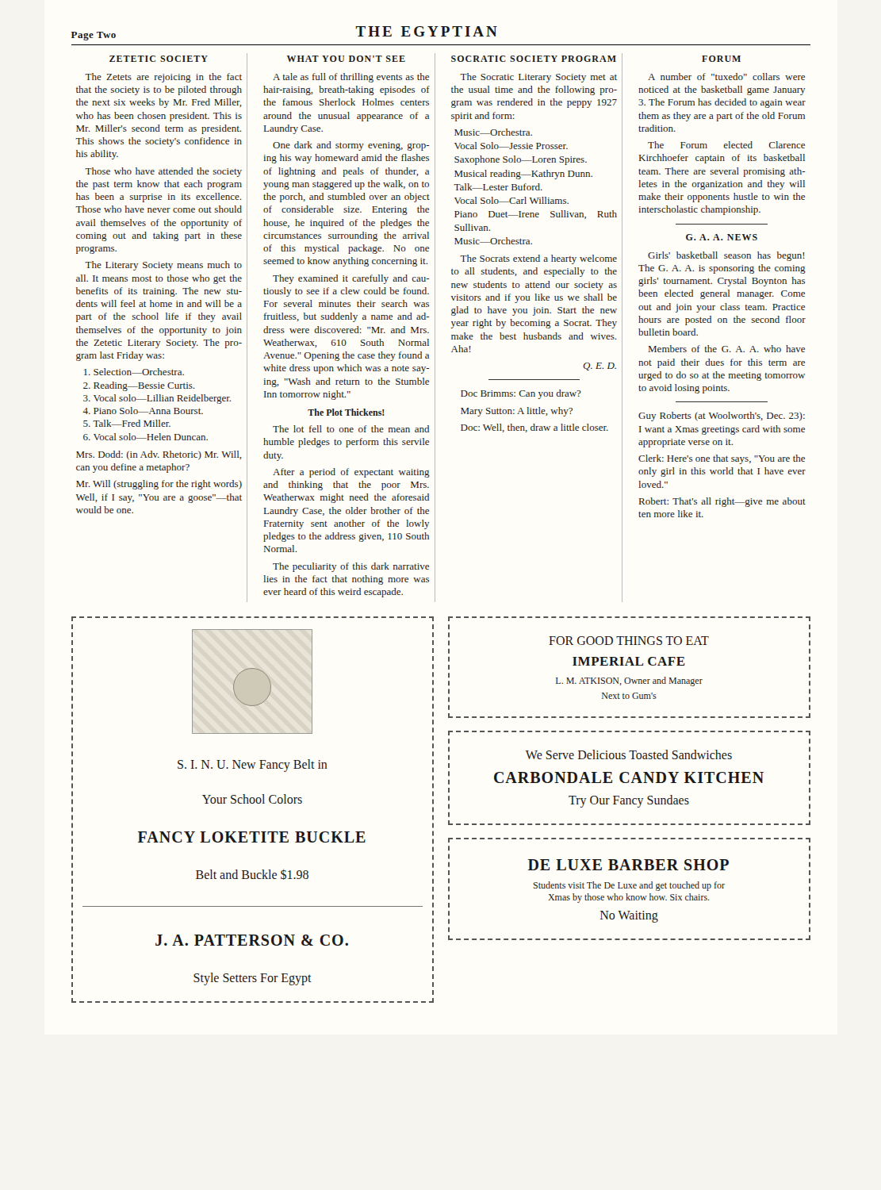Page Two
THE EGYPTIAN
Zetetic Society
The Zetets are rejoicing in the fact that the society is to be piloted through the next six weeks by Mr. Fred Miller, who has been chosen president. This is Mr. Miller's second term as president. This shows the society's confidence in his ability.
Those who have attended the society the past term know that each program has been a surprise in its excellence. Those who have never come out should avail themselves of the opportunity of coming out and taking part in these programs.
The Literary Society means much to all. It means most to those who get the benefits of its training. The new students will feel at home in and will be a part of the school life if they avail themselves of the opportunity to join the Zetetic Literary Society. The program last Friday was:
Selection—Orchestra.
Reading—Bessie Curtis.
Vocal solo—Lillian Reidelberger.
Piano Solo—Anna Bourst.
Talk—Fred Miller.
Vocal solo—Helen Duncan.
Mrs. Dodd: (in Adv. Rhetoric) Mr. Will, can you define a metaphor?
Mr. Will (struggling for the right words) Well, if I say, "You are a goose"—that would be one.
What You Don't See
A tale as full of thrilling events as the hair-raising, breath-taking episodes of the famous Sherlock Holmes centers around the unusual appearance of a Laundry Case.
One dark and stormy evening, groping his way homeward amid the flashes of lightning and peals of thunder, a young man staggered up the walk, on to the porch, and stumbled over an object of considerable size. Entering the house, he inquired of the pledges the circumstances surrounding the arrival of this mystical package. No one seemed to know anything concerning it.
They examined it carefully and cautiously to see if a clew could be found. For several minutes their search was fruitless, but suddenly a name and address were discovered: "Mr. and Mrs. Weatherwax, 610 South Normal Avenue." Opening the case they found a white dress upon which was a note saying, "Wash and return to the Stumble Inn tomorrow night."
The Plot Thickens!
The lot fell to one of the mean and humble pledges to perform this servile duty.
After a period of expectant waiting and thinking that the poor Mrs. Weatherwax might need the aforesaid Laundry Case, the older brother of the Fraternity sent another of the lowly pledges to the address given, 110 South Normal.
The peculiarity of this dark narrative lies in the fact that nothing more was ever heard of this weird escapade.
Socratic Society Program
The Socratic Literary Society met at the usual time and the following program was rendered in the peppy 1927 spirit and form:
Music—Orchestra.
Vocal Solo—Jessie Prosser.
Saxophone Solo—Loren Spires.
Musical reading—Kathryn Dunn.
Talk—Lester Buford.
Vocal Solo—Carl Williams.
Piano Duet—Irene Sullivan, Ruth Sullivan.
Music—Orchestra.
The Socrats extend a hearty welcome to all students, and especially to the new students to attend our society as visitors and if you like us we shall be glad to have you join. Start the new year right by becoming a Socrat. They make the best husbands and wives. Aha!
Q. E. D.
Doc Brimms: Can you draw?
Mary Sutton: A little, why?
Doc: Well, then, draw a little closer.
Forum
A number of "tuxedo" collars were noticed at the basketball game January 3. The Forum has decided to again wear them as they are a part of the old Forum tradition.
The Forum elected Clarence Kirchhoefer captain of its basketball team. There are several promising athletes in the organization and they will make their opponents hustle to win the interscholastic championship.
G. A. A. News
Girls' basketball season has begun! The G. A. A. is sponsoring the coming girls' tournament. Crystal Boynton has been elected general manager. Come out and join your class team. Practice hours are posted on the second floor bulletin board.
Members of the G. A. A. who have not paid their dues for this term are urged to do so at the meeting tomorrow to avoid losing points.
Guy Roberts (at Woolworth's, Dec. 23): I want a Xmas greetings card with some appropriate verse on it.
Clerk: Here's one that says, "You are the only girl in this world that I have ever loved."
Robert: That's all right—give me about ten more like it.
S. I. N. U. New Fancy Belt in
Your School Colors
FANCY LOKETITE BUCKLE
Belt and Buckle $1.98
J. A. PATTERSON & CO.
Style Setters For Egypt
FOR GOOD THINGS TO EAT
IMPERIAL CAFE
L. M. ATKISON, Owner and Manager
Next to Gum's
We Serve Delicious Toasted Sandwiches
CARBONDALE CANDY KITCHEN
Try Our Fancy Sundaes
DE LUXE BARBER SHOP
Students visit The De Luxe and get touched up for
Xmas by those who know how. Six chairs.
No Waiting